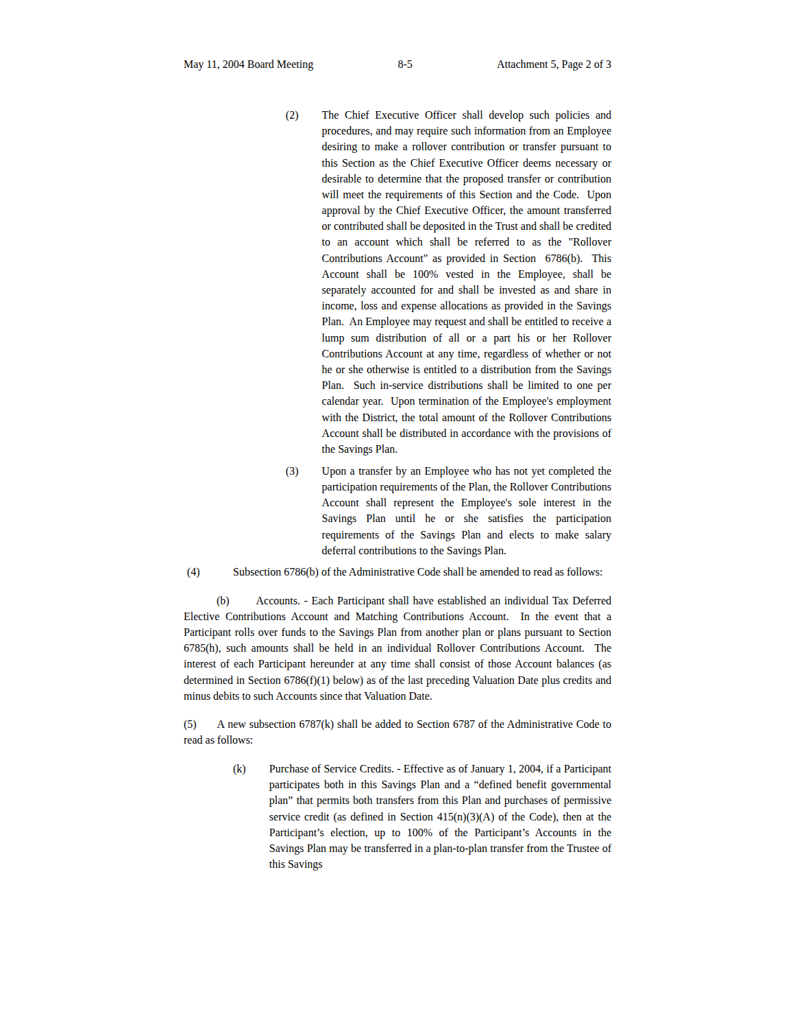May 11, 2004 Board Meeting
8-5
Attachment 5, Page 2 of 3
(2)
The Chief Executive Officer shall develop such policies and procedures, and may require such information from an Employee desiring to make a rollover contribution or transfer pursuant to this Section as the Chief Executive Officer deems necessary or desirable to determine that the proposed transfer or contribution will meet the requirements of this Section and the Code. Upon approval by the Chief Executive Officer, the amount transferred or contributed shall be deposited in the Trust and shall be credited to an account which shall be referred to as the "Rollover Contributions Account" as provided in Section 6786(b). This Account shall be 100% vested in the Employee, shall be separately accounted for and shall be invested as and share in income, loss and expense allocations as provided in the Savings Plan. An Employee may request and shall be entitled to receive a lump sum distribution of all or a part his or her Rollover Contributions Account at any time, regardless of whether or not he or she otherwise is entitled to a distribution from the Savings Plan. Such in-service distributions shall be limited to one per calendar year. Upon termination of the Employee's employment with the District, the total amount of the Rollover Contributions Account shall be distributed in accordance with the provisions of the Savings Plan.
(3)
Upon a transfer by an Employee who has not yet completed the participation requirements of the Plan, the Rollover Contributions Account shall represent the Employee's sole interest in the Savings Plan until he or she satisfies the participation requirements of the Savings Plan and elects to make salary deferral contributions to the Savings Plan.
(4)
Subsection 6786(b) of the Administrative Code shall be amended to read as follows:
(b) Accounts. - Each Participant shall have established an individual Tax Deferred Elective Contributions Account and Matching Contributions Account. In the event that a Participant rolls over funds to the Savings Plan from another plan or plans pursuant to Section 6785(h), such amounts shall be held in an individual Rollover Contributions Account. The interest of each Participant hereunder at any time shall consist of those Account balances (as determined in Section 6786(f)(1) below) as of the last preceding Valuation Date plus credits and minus debits to such Accounts since that Valuation Date.
(5) A new subsection 6787(k) shall be added to Section 6787 of the Administrative Code to read as follows:
(k)
Purchase of Service Credits. - Effective as of January 1, 2004, if a Participant participates both in this Savings Plan and a “defined benefit governmental plan” that permits both transfers from this Plan and purchases of permissive service credit (as defined in Section 415(n)(3)(A) of the Code), then at the Participant’s election, up to 100% of the Participant’s Accounts in the Savings Plan may be transferred in a plan-to-plan transfer from the Trustee of this Savings